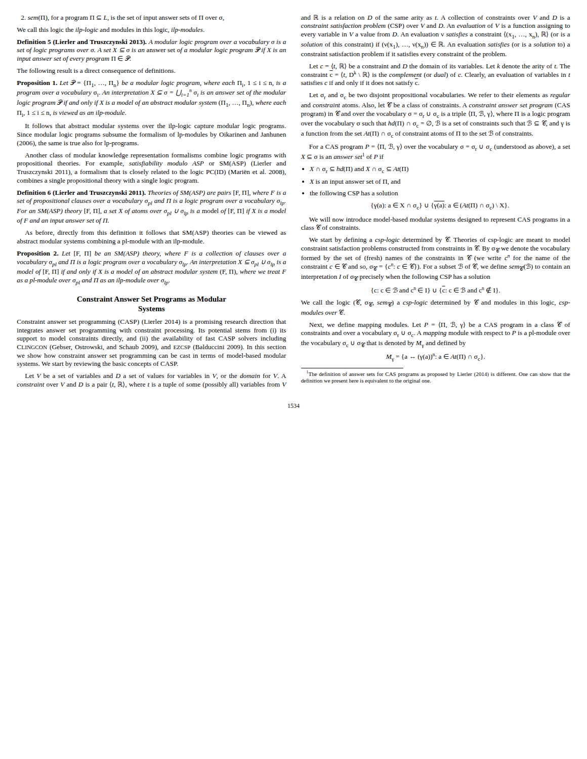sem(Π), for a program Π ⊆ L, is the set of input answer sets of Π over σ,
We call this logic the ilp-logic and modules in this logic, ilp-modules.
Definition 5 (Lierler and Truszczynski 2013). A modular logic program over a vocabulary σ is a set of logic programs over σ. A set X ⊆ σ is an answer set of a modular logic program 𝒫 if X is an input answer set of every program Π ∈ 𝒫.
The following result is a direct consequence of definitions.
Proposition 1. Let 𝒫 = {Π1, …, Πn} be a modular logic program, where each Πi, 1 ≤ i ≤ n, is a program over a vocabulary σi. An interpretation X ⊆ σ = ⋃i=1n σi is an answer set of the modular logic program 𝒫 if and only if X is a model of an abstract modular system (Π1, …, Πn), where each Πi, 1 ≤ i ≤ n, is viewed as an ilp-module.
It follows that abstract modular systems over the ilp-logic capture modular logic programs. Since modular logic programs subsume the formalism of lp-modules by Oikarinen and Janhunen (2006), the same is true also for lp-programs.
Another class of modular knowledge representation formalisms combine logic programs with propositional theories. For example, satisfiability modulo ASP or SM(ASP) (Lierler and Truszczynski 2011), a formalism that is closely related to the logic PC(ID) (Mariën et al. 2008), combines a single propositional theory with a single logic program.
Definition 6 (Lierler and Truszczynski 2011). Theories of SM(ASP) are pairs [F, Π], where F is a set of propositional clauses over a vocabulary σpl and Π is a logic program over a vocabulary σlp. For an SM(ASP) theory [F, Π], a set X of atoms over σpl ∪ σlp is a model of [F, Π] if X is a model of F and an input answer set of Π.
As before, directly from this definition it follows that SM(ASP) theories can be viewed as abstract modular systems combining a pl-module with an ilp-module.
Proposition 2. Let [F, Π] be an SM(ASP) theory, where F is a collection of clauses over a vocabulary σpl and Π is a logic program over a vocabulary σlp. An interpretation X ⊆ σpl ∪ σlp is a model of [F, Π] if and only if X is a model of an abstract modular system (F, Π), where we treat F as a pl-module over σpl and Π as an ilp-module over σlp.
Constraint Answer Set Programs as Modular
Systems
Constraint answer set programming (CASP) (Lierler 2014) is a promising research direction that integrates answer set programming with constraint processing. Its potential stems from (i) its support to model constraints directly, and (ii) the availability of fast CASP solvers including CLINGCON (Gebser, Ostrowski, and Schaub 2009), and EZCSP (Balduccini 2009). In this section we show how constraint answer set programming can be cast in terms of model-based modular systems. We start by reviewing the basic concepts of CASP.
Let V be a set of variables and D a set of values for variables in V, or the domain for V. A constraint over V and D is a pair ⟨t, ℝ⟩, where t is a tuple of some (possibly all) variables from V and ℝ is a relation on D of the same arity as t. A collection of constraints over V and D is a constraint satisfaction problem (CSP) over V and D. An evaluation of V is a function assigning to every variable in V a value from D. An evaluation ν satisfies a constraint ⟨(x1, …, xn), ℝ⟩ (or is a solution of this constraint) if (ν(x1), …, ν(xn)) ∈ ℝ. An evaluation satisfies (or is a solution to) a constraint satisfaction problem if it satisfies every constraint of the problem.
Let c = ⟨t, ℝ⟩ be a constraint and D the domain of its variables. Let k denote the arity of t. The constraint c = ⟨t, Dk \ ℝ⟩ is the complement (or dual) of c. Clearly, an evaluation of variables in t satisfies c if and only if it does not satisfy c.
Let σr and σc be two disjoint propositional vocabularies. We refer to their elements as regular and constraint atoms. Also, let 𝒞 be a class of constraints. A constraint answer set program (CAS program) in 𝒞 and over the vocabulary σ = σr ∪ σc is a triple ⟨Π, ℬ, γ⟩, where Π is a logic program over the vocabulary σ such that hd(Π) ∩ σc = ∅, ℬ is a set of constraints such that ℬ ⊆ 𝒞, and γ is a function from the set At(Π) ∩ σc of constraint atoms of Π to the set ℬ of constraints.
For a CAS program P = ⟨Π, ℬ, γ⟩ over the vocabulary σ = σr ∪ σc (understood as above), a set X ⊆ σ is an answer set1 of P if
X ∩ σr ⊆ hd(Π) and X ∩ σc ⊆ At(Π)
X is an input answer set of Π, and
the following CSP has a solution
{γ(a): a ∈ X ∩ σc} ∪ {γ(a): a ∈ (At(Π) ∩ σc) \ X}.
We will now introduce model-based modular systems designed to represent CAS programs in a class 𝒞 of constraints.
We start by defining a csp-logic determined by 𝒞. Theories of csp-logic are meant to model constraint satisfaction problems constructed from constraints in 𝒞. By σ𝒞 we denote the vocabulary formed by the set of (fresh) names of the constraints in 𝒞 (we write cn for the name of the constraint c ∈ 𝒞 and so, σ𝒞 = {cn: c ∈ 𝒞}). For a subset ℬ of 𝒞, we define sem𝒞(ℬ) to contain an interpretation I of σ𝒞 precisely when the following CSP has a solution
{c: c ∈ ℬ and cn ∈ I} ∪ {c: c ∈ ℬ and cn ∉ I}.
We call the logic (𝒞, σ𝒞, sem𝒞) a csp-logic determined by 𝒞 and modules in this logic, csp-modules over 𝒞.
Next, we define mapping modules. Let P = ⟨Π, ℬ, γ⟩ be a CAS program in a class 𝒞 of constraints and over a vocabulary σr ∪ σc. A mapping module with respect to P is a pl-module over the vocabulary σc ∪ σ𝒞 that is denoted by Mγ and defined by
Mγ = {a ↔ (γ(a))n: a ∈ At(Π) ∩ σc}.
1The definition of answer sets for CAS programs as proposed by Lierler (2014) is different. One can show that the definition we present here is equivalent to the original one.
1534